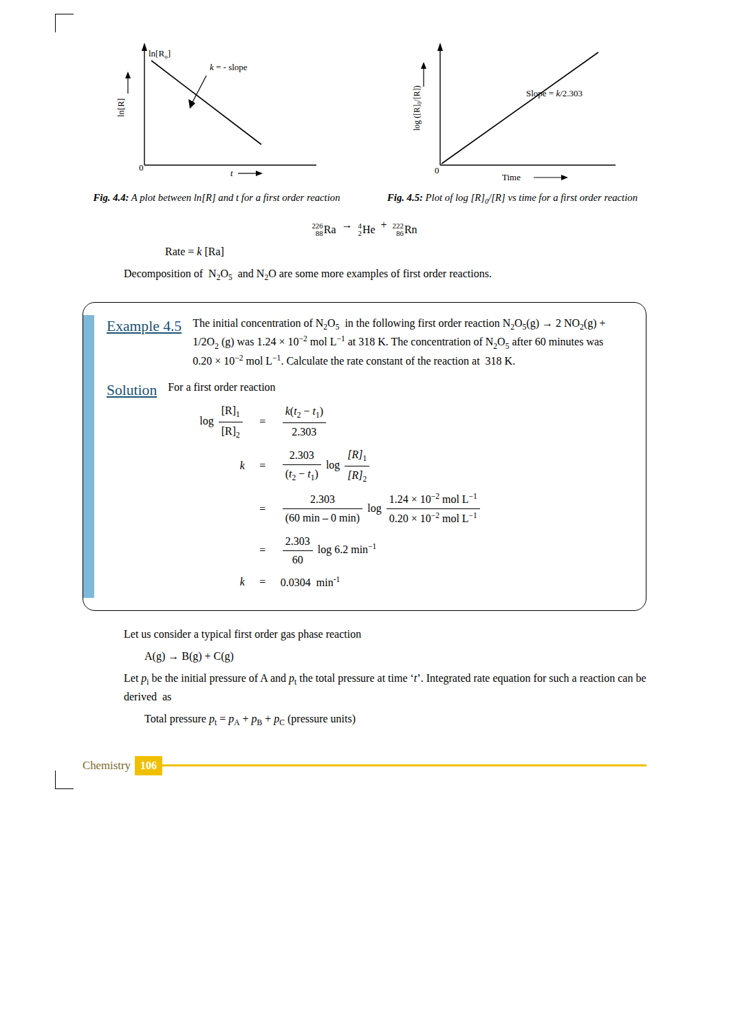ln[Ro] k = - slope 0 t ln[R]
Fig. 4.4: A plot between ln[R] and t for a first order reaction
0 Slope = k/2.303 Time log ([R]0/[R])
Fig. 4.5: Plot of log [R]0/[R] vs time for a first order reaction
22688 Ra → 42 He + 22286 Rn
Rate = k [Ra]
Decomposition of N2O5 and N2O are some more examples of first order reactions.
Example 4.5
The initial concentration of N2O5 in the following first order reaction N2O5(g) → 2 NO2(g) + 1/2O2 (g) was 1.24 × 10−2 mol L−1 at 318 K. The concentration of N2O5 after 60 minutes was 0.20 × 10−2 mol L−1. Calculate the rate constant of the reaction at 318 K.
Solution
For a first order reaction
| log [R] 1 [R] 2 | = | k ( t 2 − t 1 ) 2.303 |
| k | = | 2.303 ( t 2 − t 1 ) log [R] 1 [R] 2 |
| | = | 2.303 (60 min – 0 min) log 1.24 × 10 −2 mol L −1 0.20 × 10 −2 mol L −1 |
| | = | 2.303 60 log 6.2 min −1 |
| k | = | 0.0304 min -1 |
Let us consider a typical first order gas phase reaction
A(g) → B(g) + C(g)
Let pi be the initial pressure of A and pt the total pressure at time ‘t’. Integrated rate equation for such a reaction can be derived as
Total pressure pt = pA + pB + pC (pressure units)
Chemistry 106